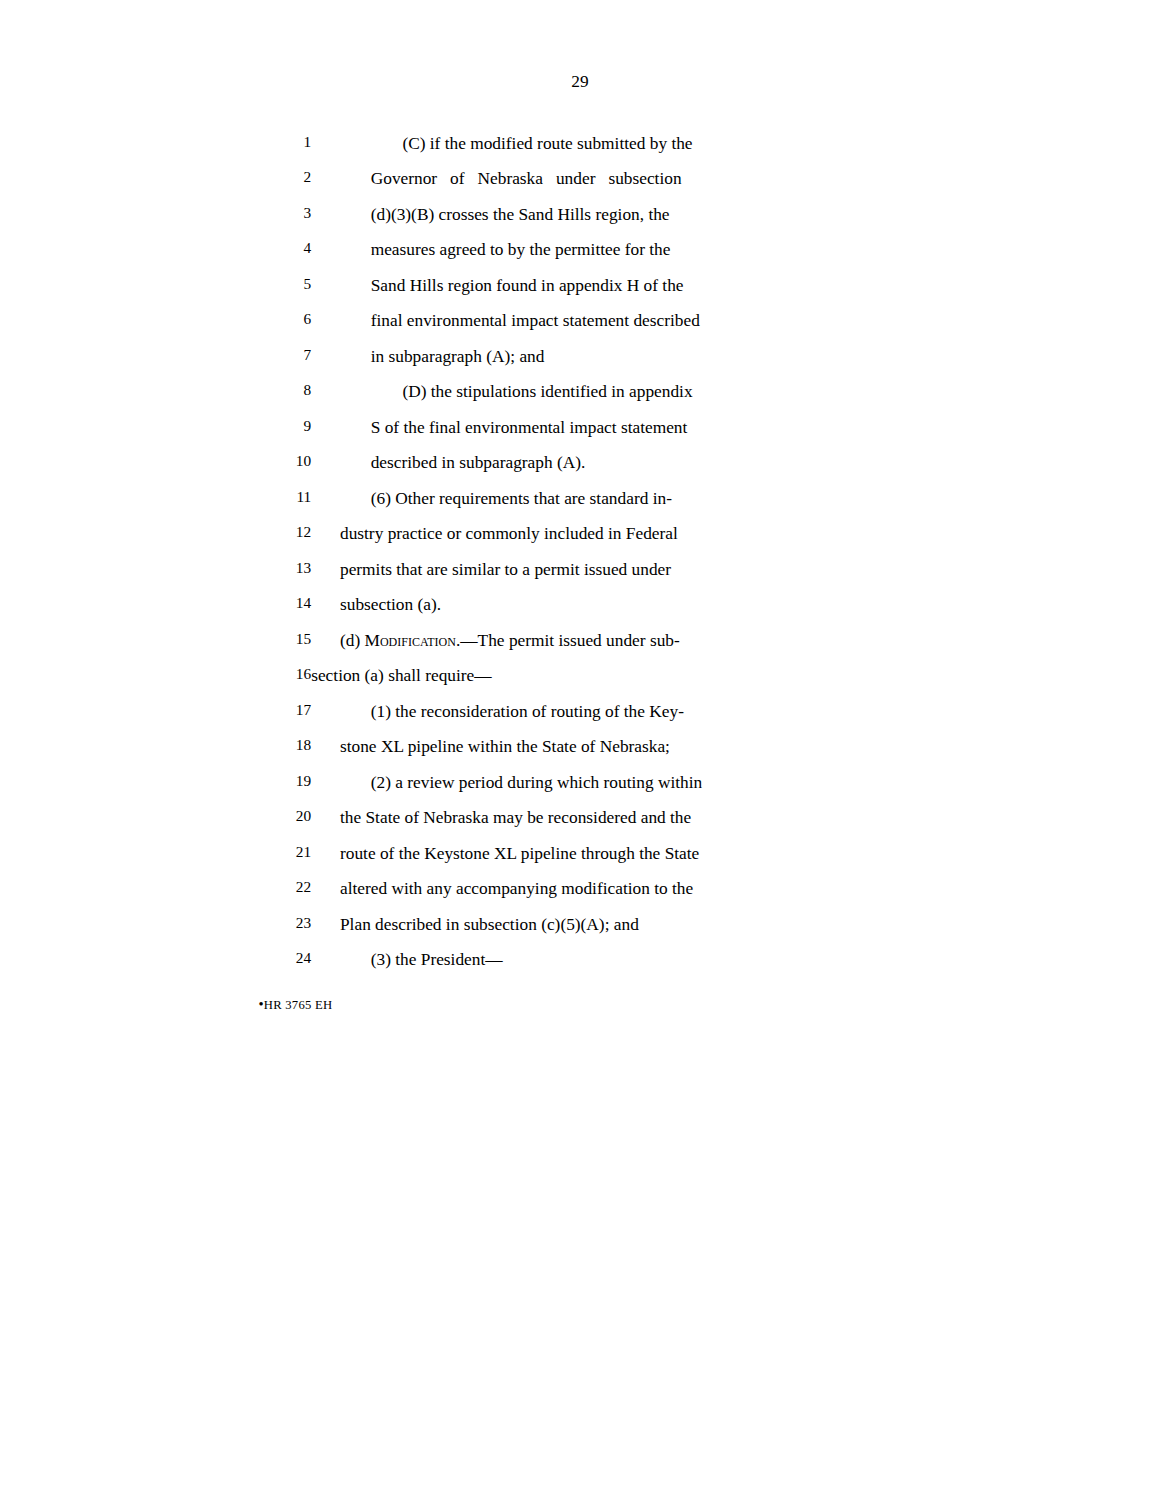29
| 1 | (C) if the modified route submitted by the |
| 2 | Governor of Nebraska under subsection |
| 3 | (d)(3)(B) crosses the Sand Hills region, the |
| 4 | measures agreed to by the permittee for the |
| 5 | Sand Hills region found in appendix H of the |
| 6 | final environmental impact statement described |
| 7 | in subparagraph (A); and |
| 8 | (D) the stipulations identified in appendix |
| 9 | S of the final environmental impact statement |
| 10 | described in subparagraph (A). |
| 11 | (6) Other requirements that are standard in- |
| 12 | dustry practice or commonly included in Federal |
| 13 | permits that are similar to a permit issued under |
| 14 | subsection (a). |
| 15 | (d) Modification. —The permit issued under sub- |
| 16 | section (a) shall require— |
| 17 | (1) the reconsideration of routing of the Key- |
| 18 | stone XL pipeline within the State of Nebraska; |
| 19 | (2) a review period during which routing within |
| 20 | the State of Nebraska may be reconsidered and the |
| 21 | route of the Keystone XL pipeline through the State |
| 22 | altered with any accompanying modification to the |
| 23 | Plan described in subsection (c)(5)(A); and |
| 24 | (3) the President— |
•HR 3765 EH